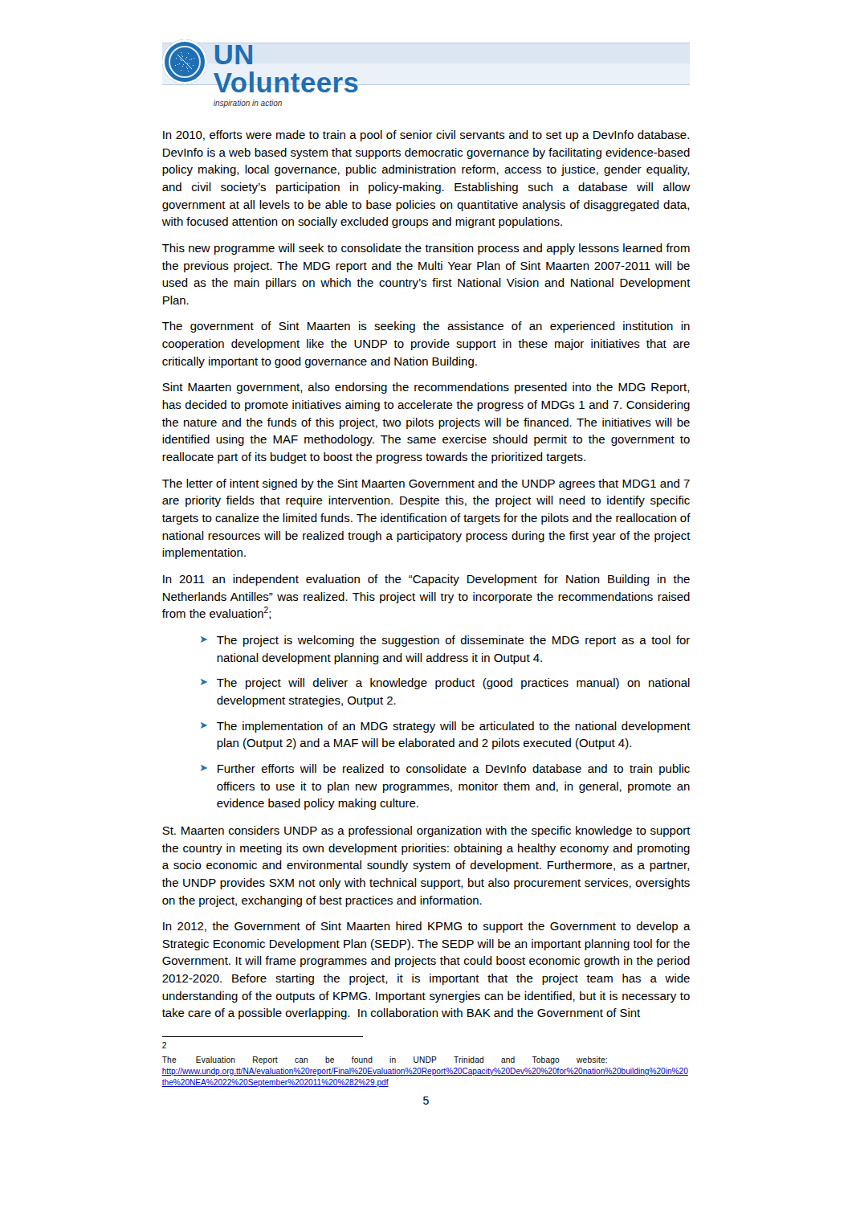UN
Volunteers
inspiration in action
In 2010, efforts were made to train a pool of senior civil servants and to set up a DevInfo database. DevInfo is a web based system that supports democratic governance by facilitating evidence-based policy making, local governance, public administration reform, access to justice, gender equality, and civil society’s participation in policy-making. Establishing such a database will allow government at all levels to be able to base policies on quantitative analysis of disaggregated data, with focused attention on socially excluded groups and migrant populations.
This new programme will seek to consolidate the transition process and apply lessons learned from the previous project. The MDG report and the Multi Year Plan of Sint Maarten 2007-2011 will be used as the main pillars on which the country’s first National Vision and National Development Plan.
The government of Sint Maarten is seeking the assistance of an experienced institution in cooperation development like the UNDP to provide support in these major initiatives that are critically important to good governance and Nation Building.
Sint Maarten government, also endorsing the recommendations presented into the MDG Report, has decided to promote initiatives aiming to accelerate the progress of MDGs 1 and 7. Considering the nature and the funds of this project, two pilots projects will be financed. The initiatives will be identified using the MAF methodology. The same exercise should permit to the government to reallocate part of its budget to boost the progress towards the prioritized targets.
The letter of intent signed by the Sint Maarten Government and the UNDP agrees that MDG1 and 7 are priority fields that require intervention. Despite this, the project will need to identify specific targets to canalize the limited funds. The identification of targets for the pilots and the reallocation of national resources will be realized trough a participatory process during the first year of the project implementation.
In 2011 an independent evaluation of the “Capacity Development for Nation Building in the Netherlands Antilles” was realized. This project will try to incorporate the recommendations raised from the evaluation2;
The project is welcoming the suggestion of disseminate the MDG report as a tool for national development planning and will address it in Output 4.
The project will deliver a knowledge product (good practices manual) on national development strategies, Output 2.
The implementation of an MDG strategy will be articulated to the national development plan (Output 2) and a MAF will be elaborated and 2 pilots executed (Output 4).
Further efforts will be realized to consolidate a DevInfo database and to train public officers to use it to plan new programmes, monitor them and, in general, promote an evidence based policy making culture.
St. Maarten considers UNDP as a professional organization with the specific knowledge to support the country in meeting its own development priorities: obtaining a healthy economy and promoting a socio economic and environmental soundly system of development. Furthermore, as a partner, the UNDP provides SXM not only with technical support, but also procurement services, oversights on the project, exchanging of best practices and information.
In 2012, the Government of Sint Maarten hired KPMG to support the Government to develop a Strategic Economic Development Plan (SEDP). The SEDP will be an important planning tool for the Government. It will frame programmes and projects that could boost economic growth in the period 2012-2020. Before starting the project, it is important that the project team has a wide understanding of the outputs of KPMG. Important synergies can be identified, but it is necessary to take care of a possible overlapping. In collaboration with BAK and the Government of Sint
2 The Evaluation Report can be found in UNDP Trinidad and Tobago website:
http://www.undp.org.tt/NA/evaluation%20report/Final%20Evaluation%20Report%20Capacity%20Dev%20%20for%20nation%20building%20in%20the%20NEA%2022%20September%202011%20%282%29.pdf
5